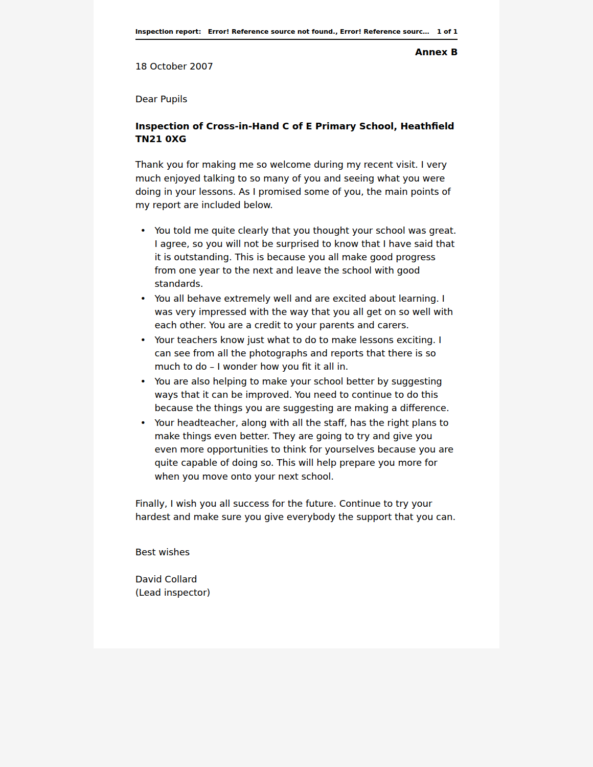Inspection report: Error! Reference source not found., Error! Reference source not found. 1 of 1
Annex B
18 October 2007
Dear Pupils
Inspection of Cross-in-Hand C of E Primary School, Heathfield TN21 0XG
Thank you for making me so welcome during my recent visit. I very much enjoyed talking to so many of you and seeing what you were doing in your lessons. As I promised some of you, the main points of my report are included below.
You told me quite clearly that you thought your school was great. I agree, so you will not be surprised to know that I have said that it is outstanding. This is because you all make good progress from one year to the next and leave the school with good standards.
You all behave extremely well and are excited about learning. I was very impressed with the way that you all get on so well with each other. You are a credit to your parents and carers.
Your teachers know just what to do to make lessons exciting. I can see from all the photographs and reports that there is so much to do – I wonder how you fit it all in.
You are also helping to make your school better by suggesting ways that it can be improved. You need to continue to do this because the things you are suggesting are making a difference.
Your headteacher, along with all the staff, has the right plans to make things even better. They are going to try and give you even more opportunities to think for yourselves because you are quite capable of doing so. This will help prepare you more for when you move onto your next school.
Finally, I wish you all success for the future. Continue to try your hardest and make sure you give everybody the support that you can.
Best wishes
David Collard
(Lead inspector)